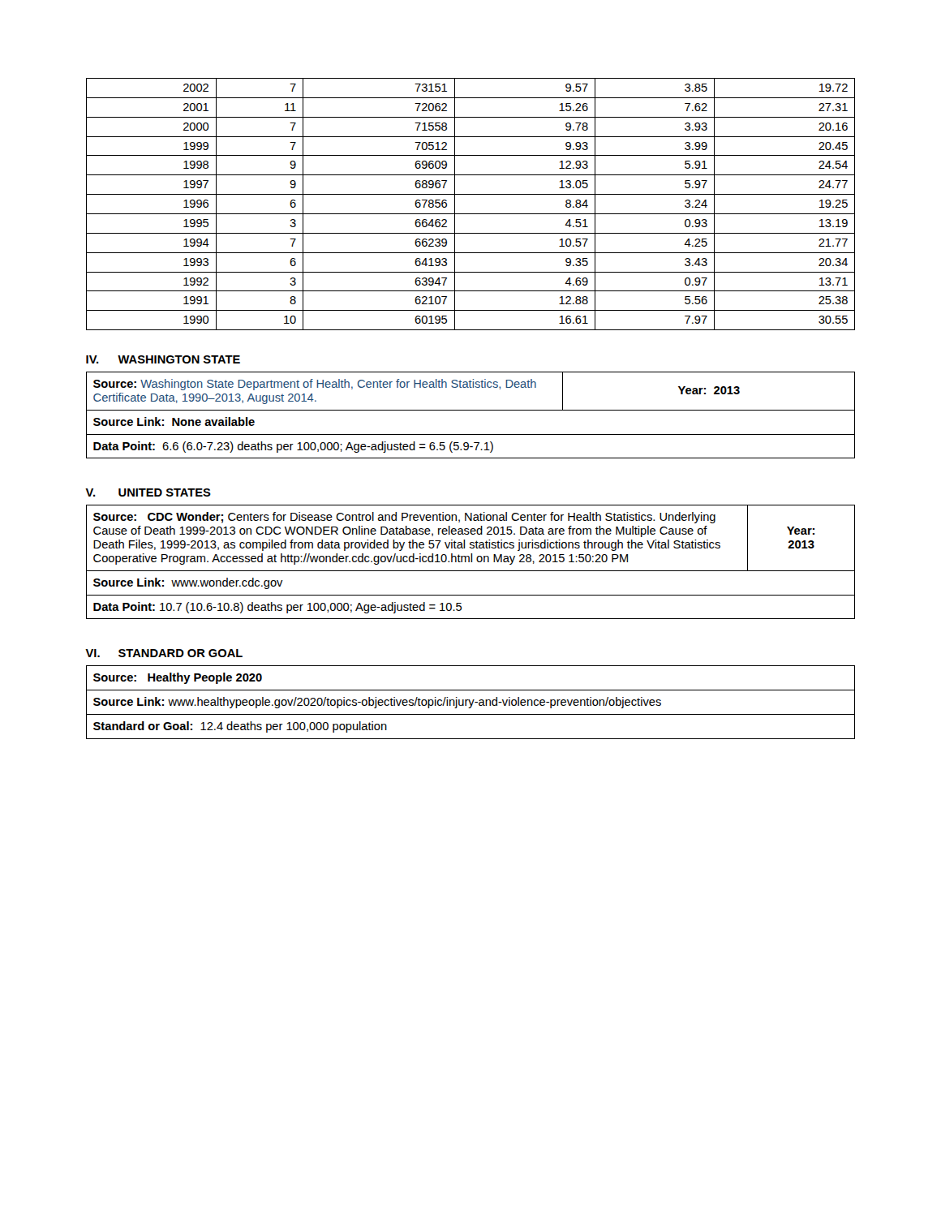| 2002 | 7 | 73151 | 9.57 | 3.85 | 19.72 |
| 2001 | 11 | 72062 | 15.26 | 7.62 | 27.31 |
| 2000 | 7 | 71558 | 9.78 | 3.93 | 20.16 |
| 1999 | 7 | 70512 | 9.93 | 3.99 | 20.45 |
| 1998 | 9 | 69609 | 12.93 | 5.91 | 24.54 |
| 1997 | 9 | 68967 | 13.05 | 5.97 | 24.77 |
| 1996 | 6 | 67856 | 8.84 | 3.24 | 19.25 |
| 1995 | 3 | 66462 | 4.51 | 0.93 | 13.19 |
| 1994 | 7 | 66239 | 10.57 | 4.25 | 21.77 |
| 1993 | 6 | 64193 | 9.35 | 3.43 | 20.34 |
| 1992 | 3 | 63947 | 4.69 | 0.97 | 13.71 |
| 1991 | 8 | 62107 | 12.88 | 5.56 | 25.38 |
| 1990 | 10 | 60195 | 16.61 | 7.97 | 30.55 |
IV. WASHINGTON STATE
| Source: Washington State Department of Health, Center for Health Statistics, Death Certificate Data, 1990–2013, August 2014. | Year: 2013 |
| Source Link: None available |
| Data Point: 6.6 (6.0-7.23) deaths per 100,000; Age-adjusted = 6.5 (5.9-7.1) |
V. UNITED STATES
| Source: CDC Wonder; Centers for Disease Control and Prevention, National Center for Health Statistics. Underlying Cause of Death 1999-2013 on CDC WONDER Online Database, released 2015. Data are from the Multiple Cause of Death Files, 1999-2013, as compiled from data provided by the 57 vital statistics jurisdictions through the Vital Statistics Cooperative Program. Accessed at http://wonder.cdc.gov/ucd-icd10.html on May 28, 2015 1:50:20 PM | Year: 2013 |
| Source Link: www.wonder.cdc.gov |
| Data Point: 10.7 (10.6-10.8) deaths per 100,000; Age-adjusted = 10.5 |
VI. STANDARD OR GOAL
| Source: Healthy People 2020 |
| Source Link: www.healthypeople.gov/2020/topics-objectives/topic/injury-and-violence-prevention/objectives |
| Standard or Goal: 12.4 deaths per 100,000 population |